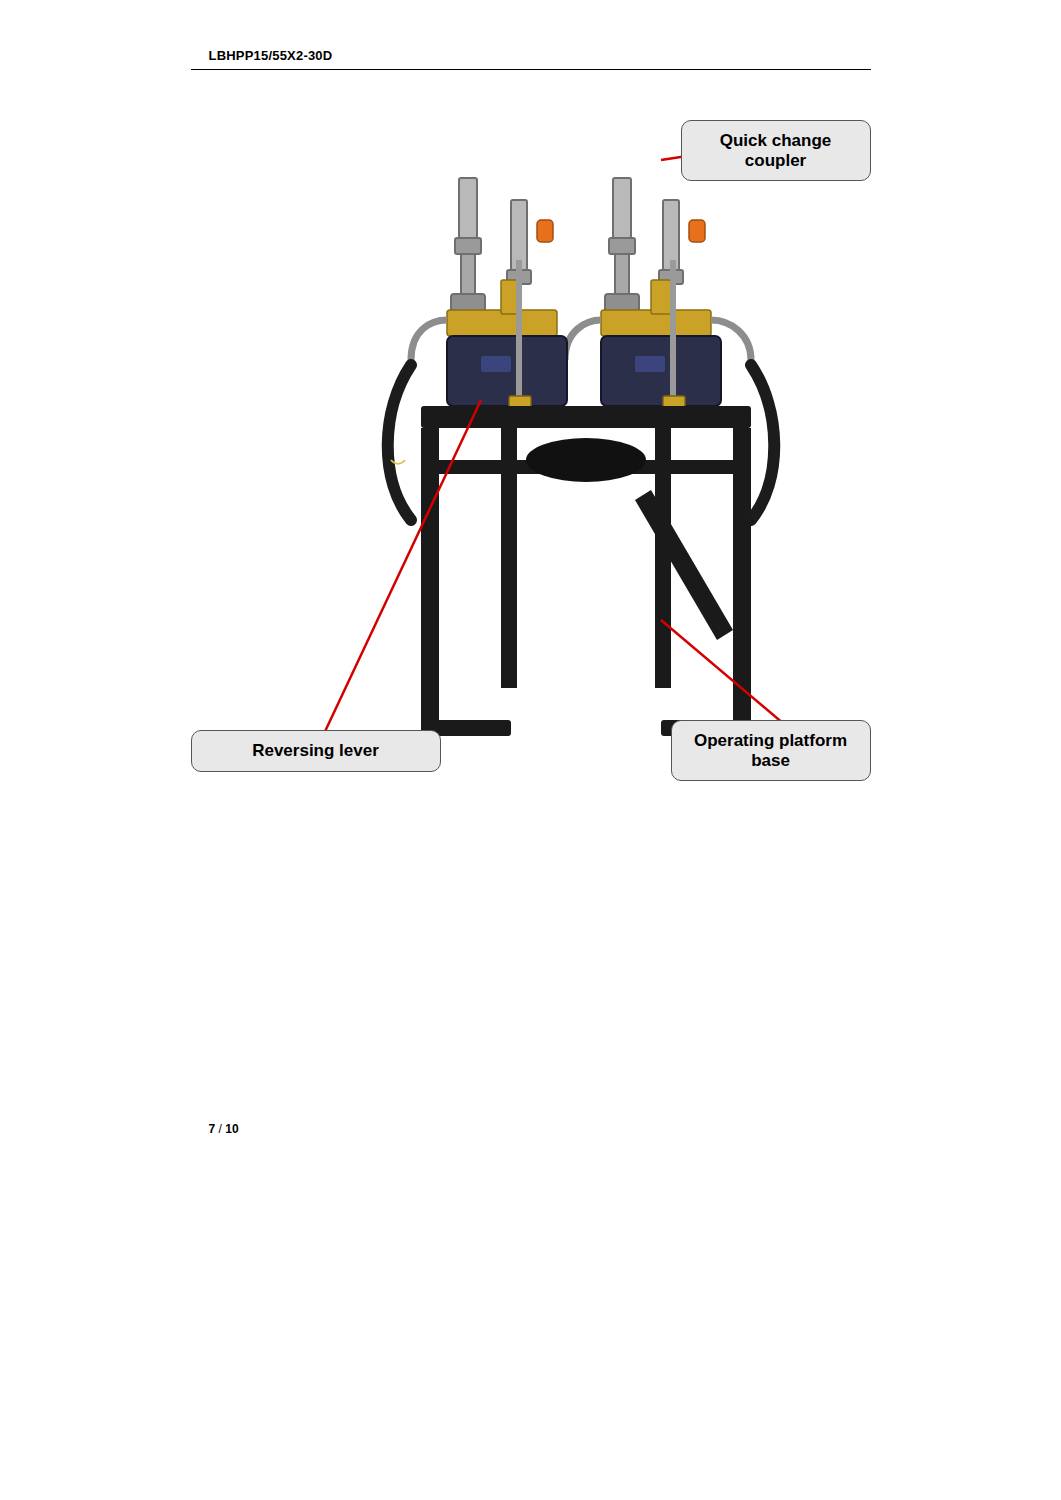LBHPP15/55X2-30D
Quick change coupler
Reversing lever
Operating platform base
7 / 10